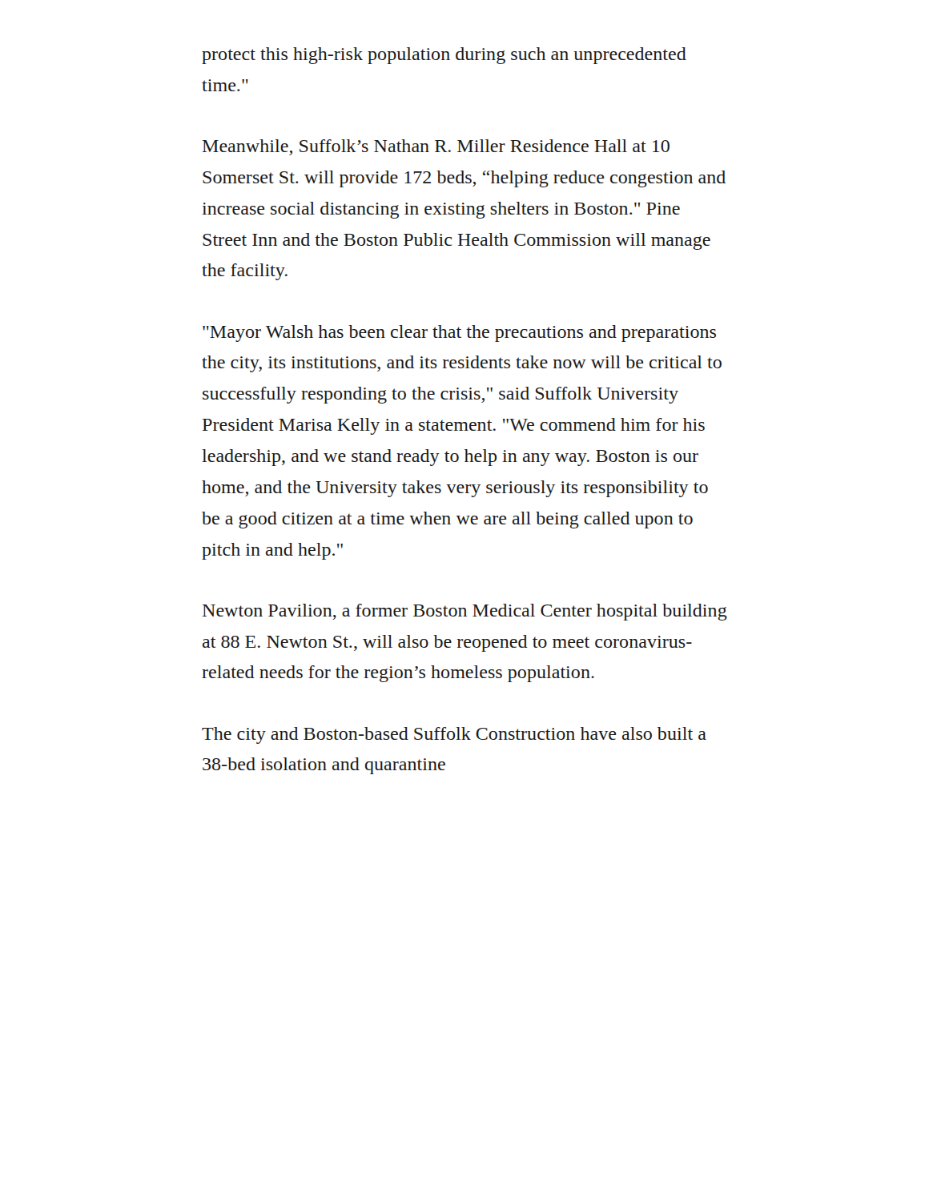protect this high-risk population during such an unprecedented time."
Meanwhile, Suffolk’s Nathan R. Miller Residence Hall at 10 Somerset St. will provide 172 beds, “helping reduce congestion and increase social distancing in existing shelters in Boston." Pine Street Inn and the Boston Public Health Commission will manage the facility.
"Mayor Walsh has been clear that the precautions and preparations the city, its institutions, and its residents take now will be critical to successfully responding to the crisis," said Suffolk University President Marisa Kelly in a statement. "We commend him for his leadership, and we stand ready to help in any way. Boston is our home, and the University takes very seriously its responsibility to be a good citizen at a time when we are all being called upon to pitch in and help."
Newton Pavilion, a former Boston Medical Center hospital building at 88 E. Newton St., will also be reopened to meet coronavirus-related needs for the region’s homeless population.
The city and Boston-based Suffolk Construction have also built a 38-bed isolation and quarantine